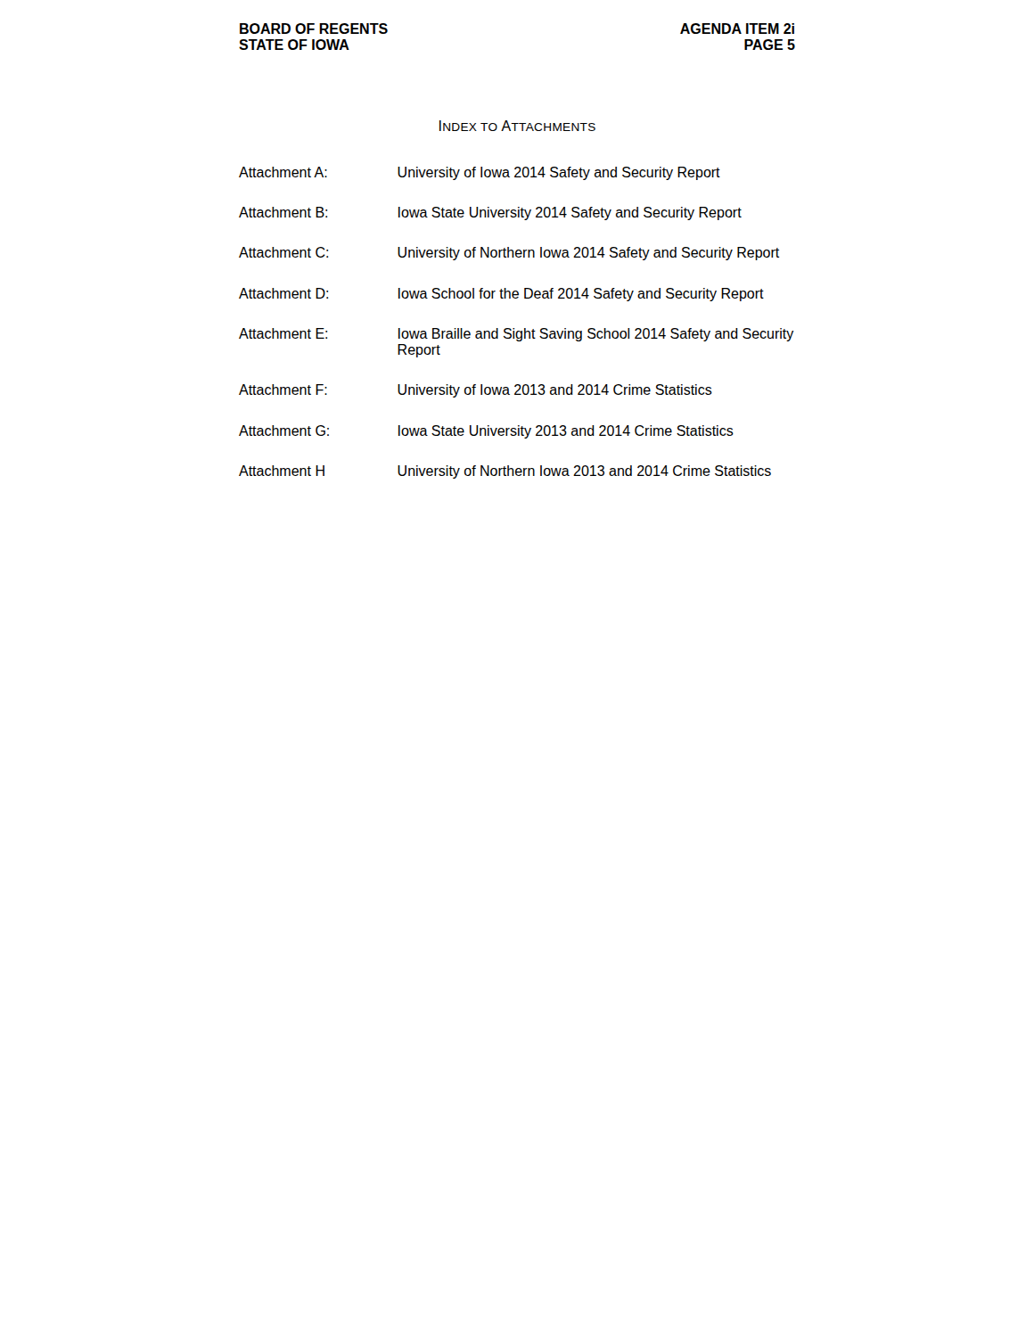| BOARD OF REGENTS | AGENDA ITEM 2i |
| STATE OF IOWA | PAGE 5 |
INDEX TO ATTACHMENTS
| Attachment A: | University of Iowa 2014 Safety and Security Report |
| Attachment B: | Iowa State University 2014 Safety and Security Report |
| Attachment C: | University of Northern Iowa 2014 Safety and Security Report |
| Attachment D: | Iowa School for the Deaf 2014 Safety and Security Report |
| Attachment E: | Iowa Braille and Sight Saving School 2014 Safety and Security Report |
| Attachment F: | University of Iowa 2013 and 2014 Crime Statistics |
| Attachment G: | Iowa State University 2013 and 2014 Crime Statistics |
| Attachment H | University of Northern Iowa 2013 and 2014 Crime Statistics |